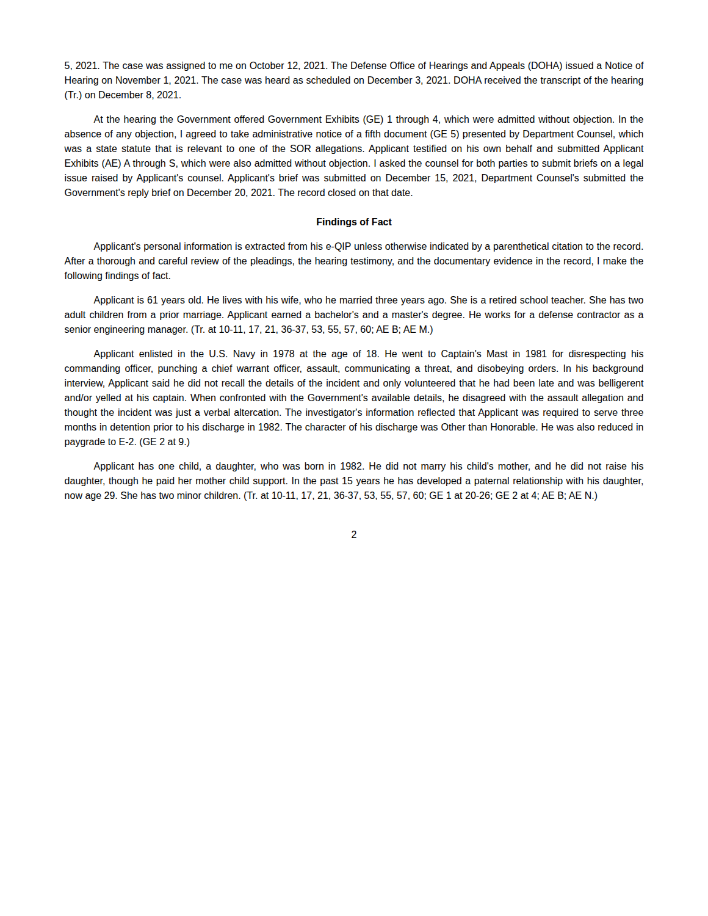5, 2021. The case was assigned to me on October 12, 2021. The Defense Office of Hearings and Appeals (DOHA) issued a Notice of Hearing on November 1, 2021. The case was heard as scheduled on December 3, 2021. DOHA received the transcript of the hearing (Tr.) on December 8, 2021.
At the hearing the Government offered Government Exhibits (GE) 1 through 4, which were admitted without objection. In the absence of any objection, I agreed to take administrative notice of a fifth document (GE 5) presented by Department Counsel, which was a state statute that is relevant to one of the SOR allegations. Applicant testified on his own behalf and submitted Applicant Exhibits (AE) A through S, which were also admitted without objection. I asked the counsel for both parties to submit briefs on a legal issue raised by Applicant's counsel. Applicant's brief was submitted on December 15, 2021, Department Counsel's submitted the Government's reply brief on December 20, 2021. The record closed on that date.
Findings of Fact
Applicant's personal information is extracted from his e-QIP unless otherwise indicated by a parenthetical citation to the record. After a thorough and careful review of the pleadings, the hearing testimony, and the documentary evidence in the record, I make the following findings of fact.
Applicant is 61 years old. He lives with his wife, who he married three years ago. She is a retired school teacher. She has two adult children from a prior marriage. Applicant earned a bachelor's and a master's degree. He works for a defense contractor as a senior engineering manager. (Tr. at 10-11, 17, 21, 36-37, 53, 55, 57, 60; AE B; AE M.)
Applicant enlisted in the U.S. Navy in 1978 at the age of 18. He went to Captain's Mast in 1981 for disrespecting his commanding officer, punching a chief warrant officer, assault, communicating a threat, and disobeying orders. In his background interview, Applicant said he did not recall the details of the incident and only volunteered that he had been late and was belligerent and/or yelled at his captain. When confronted with the Government's available details, he disagreed with the assault allegation and thought the incident was just a verbal altercation. The investigator's information reflected that Applicant was required to serve three months in detention prior to his discharge in 1982. The character of his discharge was Other than Honorable. He was also reduced in paygrade to E-2. (GE 2 at 9.)
Applicant has one child, a daughter, who was born in 1982. He did not marry his child's mother, and he did not raise his daughter, though he paid her mother child support. In the past 15 years he has developed a paternal relationship with his daughter, now age 29. She has two minor children. (Tr. at 10-11, 17, 21, 36-37, 53, 55, 57, 60; GE 1 at 20-26; GE 2 at 4; AE B; AE N.)
2